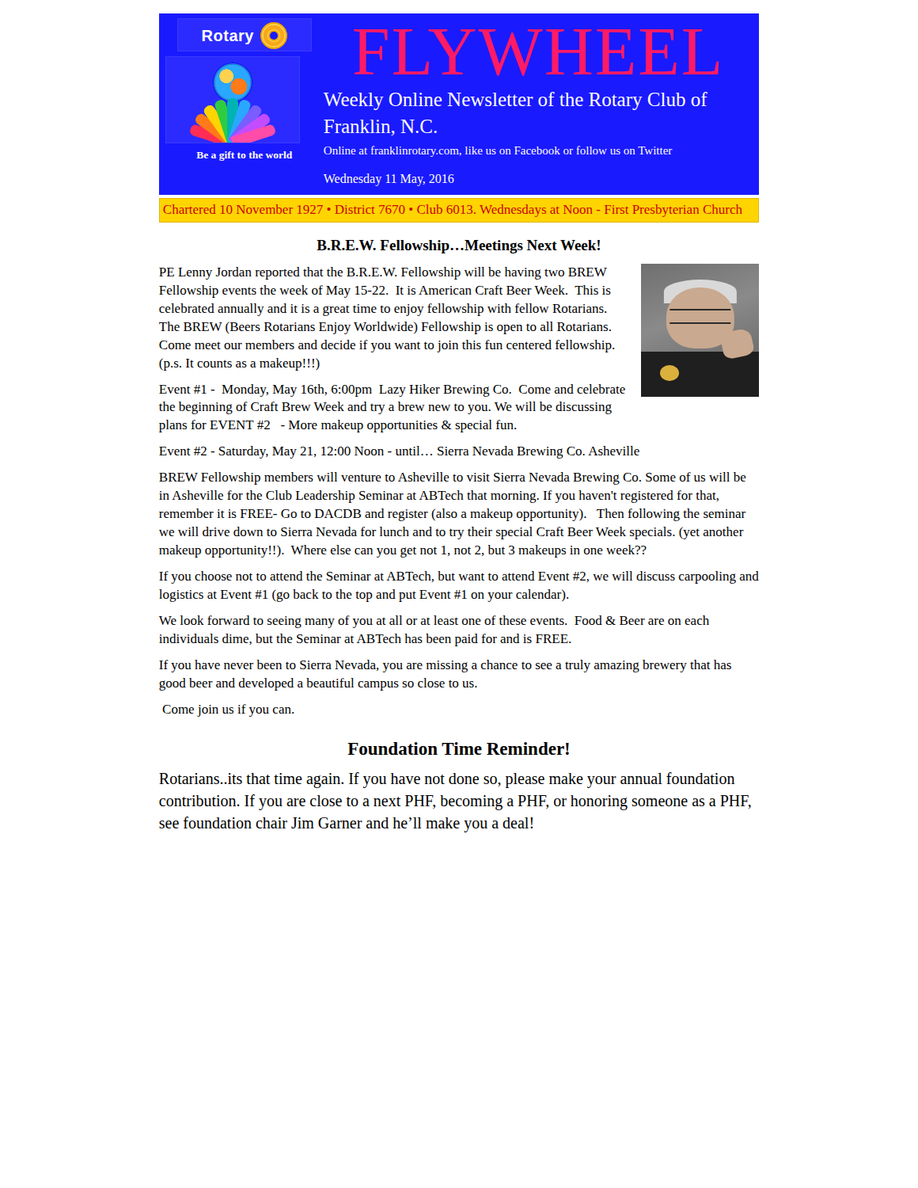Rotary
Be a gift to the world
FLYWHEEL
Weekly Online Newsletter of the Rotary Club of Franklin, N.C.
Online at franklinrotary.com, like us on Facebook or follow us on Twitter
Wednesday 11 May, 2016
Chartered 10 November 1927 • District 7670 • Club 6013. Wednesdays at Noon - First Presbyterian Church
B.R.E.W. Fellowship…Meetings Next Week!
PE Lenny Jordan reported that the B.R.E.W. Fellowship will be having two BREW Fellowship events the week of May 15-22. It is American Craft Beer Week. This is celebrated annually and it is a great time to enjoy fellowship with fellow Rotarians. The BREW (Beers Rotarians Enjoy Worldwide) Fellowship is open to all Rotarians. Come meet our members and decide if you want to join this fun centered fellowship. (p.s. It counts as a makeup!!!)
Event #1 - Monday, May 16th, 6:00pm Lazy Hiker Brewing Co. Come and celebrate the beginning of Craft Brew Week and try a brew new to you. We will be discussing plans for EVENT #2 - More makeup opportunities & special fun.
Event #2 - Saturday, May 21, 12:00 Noon - until… Sierra Nevada Brewing Co. Asheville
BREW Fellowship members will venture to Asheville to visit Sierra Nevada Brewing Co. Some of us will be in Asheville for the Club Leadership Seminar at ABTech that morning. If you haven't registered for that, remember it is FREE- Go to DACDB and register (also a makeup opportunity). Then following the seminar we will drive down to Sierra Nevada for lunch and to try their special Craft Beer Week specials. (yet another makeup opportunity!!). Where else can you get not 1, not 2, but 3 makeups in one week??
If you choose not to attend the Seminar at ABTech, but want to attend Event #2, we will discuss carpooling and logistics at Event #1 (go back to the top and put Event #1 on your calendar).
We look forward to seeing many of you at all or at least one of these events. Food & Beer are on each individuals dime, but the Seminar at ABTech has been paid for and is FREE.
If you have never been to Sierra Nevada, you are missing a chance to see a truly amazing brewery that has good beer and developed a beautiful campus so close to us.
Come join us if you can.
Foundation Time Reminder!
Rotarians..its that time again. If you have not done so, please make your annual foundation contribution. If you are close to a next PHF, becoming a PHF, or honoring someone as a PHF, see foundation chair Jim Garner and he’ll make you a deal!